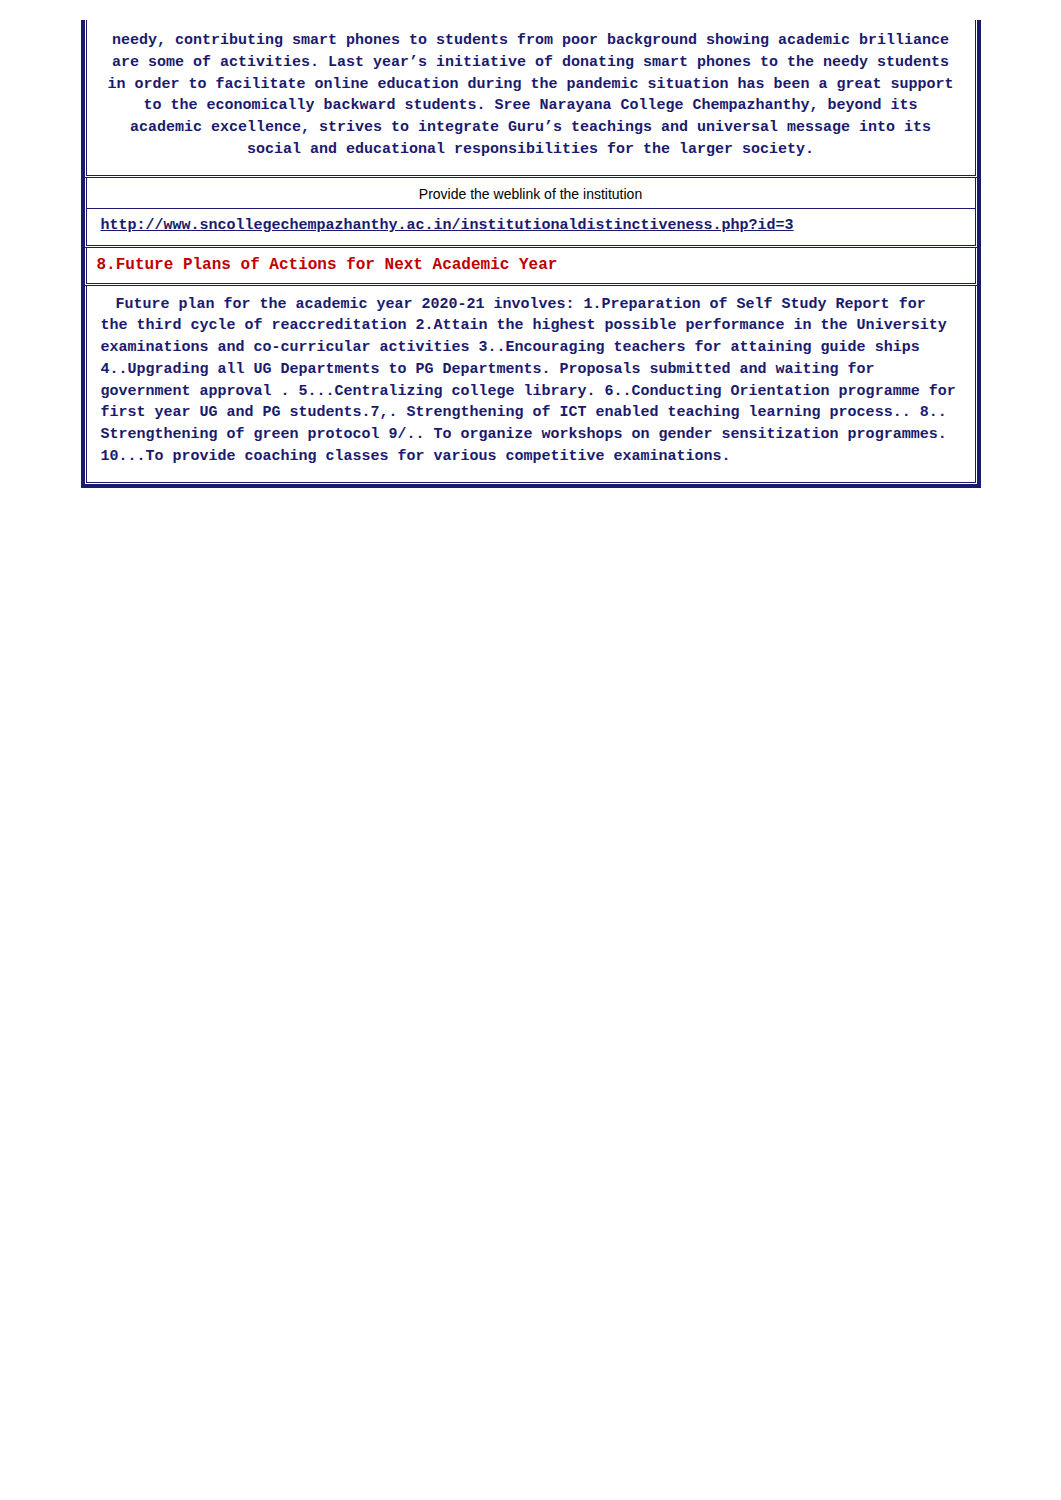needy, contributing smart phones to students from poor background showing academic brilliance are some of activities. Last year’s initiative of donating smart phones to the needy students in order to facilitate online education during the pandemic situation has been a great support to the economically backward students. Sree Narayana College Chempazhanthy, beyond its academic excellence, strives to integrate Guru’s teachings and universal message into its social and educational responsibilities for the larger society.
Provide the weblink of the institution
http://www.sncollegechempazhanthy.ac.in/institutionaldistinctiveness.php?id=3
8.Future Plans of Actions for Next Academic Year
Future plan for the academic year 2020-21 involves: 1.Preparation of Self Study Report for the third cycle of reaccreditation 2.Attain the highest possible performance in the University examinations and co-curricular activities 3..Encouraging teachers for attaining guide ships 4..Upgrading all UG Departments to PG Departments. Proposals submitted and waiting for government approval . 5...Centralizing college library. 6..Conducting Orientation programme for first year UG and PG students.7,. Strengthening of ICT enabled teaching learning process.. 8.. Strengthening of green protocol 9/.. To organize workshops on gender sensitization programmes. 10...To provide coaching classes for various competitive examinations.